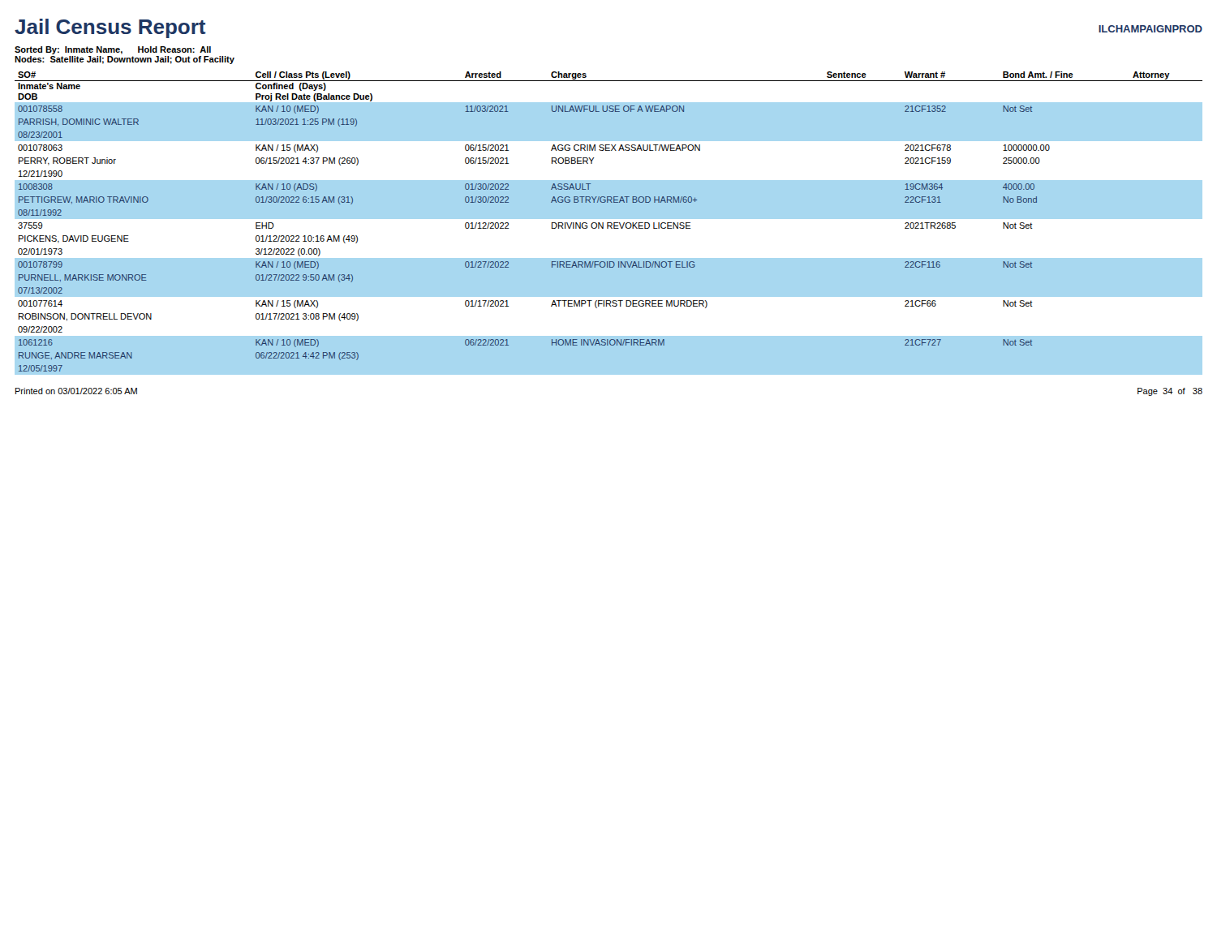ILCHAMPAIGNPROD
Jail Census Report
Sorted By: Inmate Name, Hold Reason: All
Nodes: Satellite Jail; Downtown Jail; Out of Facility
| SO# | Cell / Class Pts (Level) | Arrested | Charges | Sentence | Warrant # | Bond Amt. / Fine | Attorney |
| --- | --- | --- | --- | --- | --- | --- | --- |
| Inmate's Name | Confined (Days) | | | | | | |
| DOB | Proj Rel Date (Balance Due) | | | | | | |
| 001078558 | KAN / 10 (MED) | 11/03/2021 | UNLAWFUL USE OF A WEAPON | | 21CF1352 | Not Set | |
| PARRISH, DOMINIC WALTER | 11/03/2021 1:25 PM (119) | | | | | | |
| 08/23/2001 | | | | | | | |
| 001078063 | KAN / 15 (MAX) | 06/15/2021 | AGG CRIM SEX ASSAULT/WEAPON | | 2021CF678 | 1000000.00 | |
| PERRY, ROBERT Junior | 06/15/2021 4:37 PM (260) | 06/15/2021 | ROBBERY | | 2021CF159 | 25000.00 | |
| 12/21/1990 | | | | | | | |
| 1008308 | KAN / 10 (ADS) | 01/30/2022 | ASSAULT | | 19CM364 | 4000.00 | |
| PETTIGREW, MARIO TRAVINIO | 01/30/2022 6:15 AM (31) | 01/30/2022 | AGG BTRY/GREAT BOD HARM/60+ | | 22CF131 | No Bond | |
| 08/11/1992 | | | | | | | |
| 37559 | EHD | 01/12/2022 | DRIVING ON REVOKED LICENSE | | 2021TR2685 | Not Set | |
| PICKENS, DAVID EUGENE | 01/12/2022 10:16 AM (49) | | | | | | |
| 02/01/1973 | 3/12/2022 (0.00) | | | | | | |
| 001078799 | KAN / 10 (MED) | 01/27/2022 | FIREARM/FOID INVALID/NOT ELIG | | 22CF116 | Not Set | |
| PURNELL, MARKISE MONROE | 01/27/2022 9:50 AM (34) | | | | | | |
| 07/13/2002 | | | | | | | |
| 001077614 | KAN / 15 (MAX) | 01/17/2021 | ATTEMPT (FIRST DEGREE MURDER) | | 21CF66 | Not Set | |
| ROBINSON, DONTRELL DEVON | 01/17/2021 3:08 PM (409) | | | | | | |
| 09/22/2002 | | | | | | | |
| 1061216 | KAN / 10 (MED) | 06/22/2021 | HOME INVASION/FIREARM | | 21CF727 | Not Set | |
| RUNGE, ANDRE MARSEAN | 06/22/2021 4:42 PM (253) | | | | | | |
| 12/05/1997 | | | | | | | |
Printed on 03/01/2022 6:05 AM
Page 34 of 38